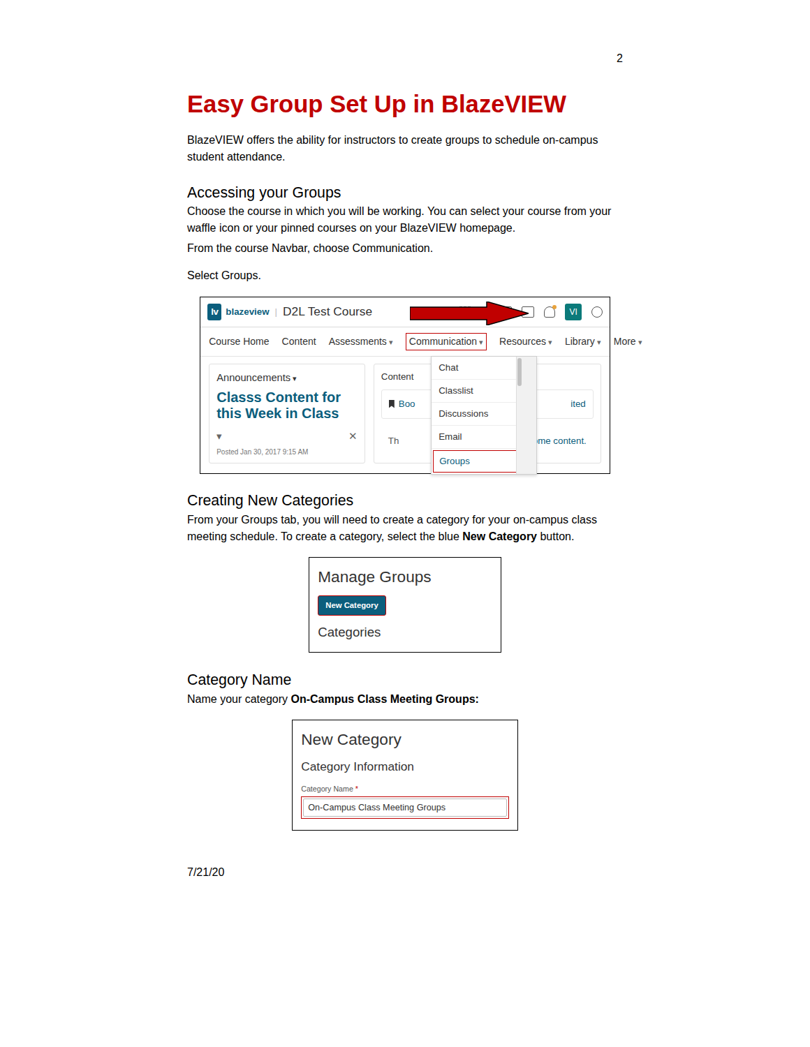2
Easy Group Set Up in BlazeVIEW
BlazeVIEW offers the ability for instructors to create groups to schedule on-campus student attendance.
Accessing your Groups
Choose the course in which you will be working. You can select your course from your waffle icon or your pinned courses on your BlazeVIEW homepage.
From the course Navbar, choose Communication.
Select Groups.
lv blazeview
| D2L Test Course
⋮ VI
Course Home Content Assessments Communication Resources Library More
Chat
Classlist
Discussions
Email
Groups
Announcements
Classs Content for this Week in Class
▾✕
Posted Jan 30, 2017 9:15 AM
Content
Boo ited
Th Create some content.
Creating New Categories
From your Groups tab, you will need to create a category for your on-campus class meeting schedule. To create a category, select the blue New Category button.
Manage Groups
New Category
Categories
Category Name
Name your category On-Campus Class Meeting Groups:
New Category
Category Information
Category Name *
7/21/20